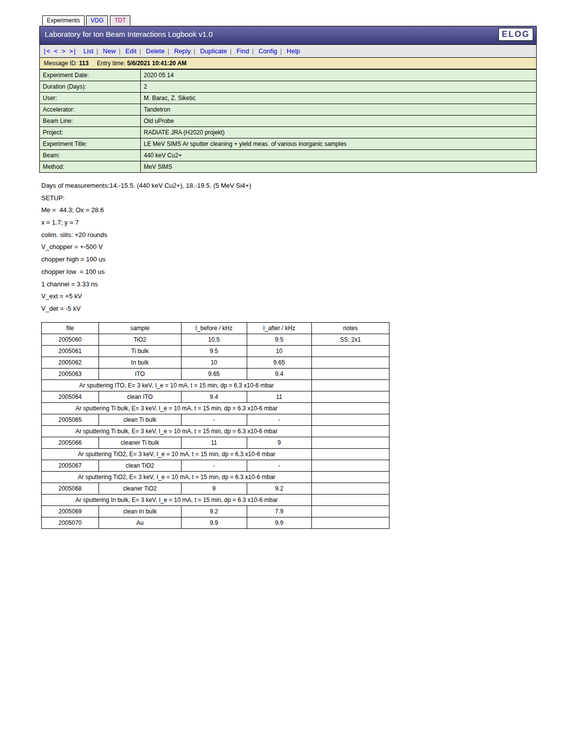Experiments VDG TDT
Laboratory for Ion Beam Interactions Logbook v1.0 ELOG
|< < > >| List| New| Edit| Delete| Reply| Duplicate| Find| Config| Help
Message ID: 113 Entry time: 5/6/2021 10:41:20 AM
| Experiment Date: | 2020 05 14 |
| Duration (Days): | 2 |
| User: | M. Barac, Z. Siketic |
| Accelerator: | Tandetron |
| Beam Line: | Old uProbe |
| Project: | RADIATE JRA (H2020 projekt) |
| Experiment Title: | LE MeV SIMS Ar sputter cleaning + yield meas. of various inorganic samples |
| Beam: | 440 keV Cu2+ |
| Method: | MeV SIMS |
Days of measurements:14.-15.5. (440 keV Cu2+), 18.-19.5. (5 MeV Si4+)
SETUP:
Me = 44.3; Ox = 28.6
x = 1.7; y = 7
colim. slits: +20 rounds
V_chopper = +-500 V
chopper high = 100 us
chopper low = 100 us
1 channel = 3.33 ns
V_ext = +5 kV
V_det = -5 kV
| file | sample | I_before / kHz | I_after / kHz | notes |
| --- | --- | --- | --- | --- |
| 2005060 | TiO2 | 10.5 | 9.5 | SS: 2x1 |
| 2005061 | Ti bulk | 9.5 | 10 | |
| 2005062 | In bulk | 10 | 9.65 | |
| 2005063 | ITO | 9.65 | 9.4 | |
| Ar sputtering ITO, E= 3 keV, I_e = 10 mA, t = 15 min, dp = 6.3 x10-6 mbar | |
| 2005064 | clean ITO | 9.4 | 11 | |
| Ar sputtering Ti bulk, E= 3 keV, I_e = 10 mA, t = 15 min, dp = 6.3 x10-6 mbar | |
| 2005065 | clean Ti bulk | - | - | |
| Ar sputtering Ti bulk, E= 3 keV, I_e = 10 mA, t = 15 min, dp = 6.3 x10-6 mbar | |
| 2005066 | cleaner Ti bulk | 11 | 9 | |
| Ar sputtering TiO2, E= 3 keV, I_e = 10 mA, t = 15 min, dp = 6.3 x10-6 mbar | |
| 2005067 | clean TiO2 | - | - | |
| Ar sputtering TiO2, E= 3 keV, I_e = 10 mA, t = 15 min, dp = 6.3 x10-6 mbar | |
| 2005068 | cleaner TiO2 | 9 | 9.2 | |
| Ar sputtering In bulk, E= 3 keV, I_e = 10 mA, t = 15 min, dp = 6.3 x10-6 mbar | |
| 2005069 | clean In bulk | 9.2 | 7.9 | |
| 2005070 | Au | 9.9 | 9.9 | |